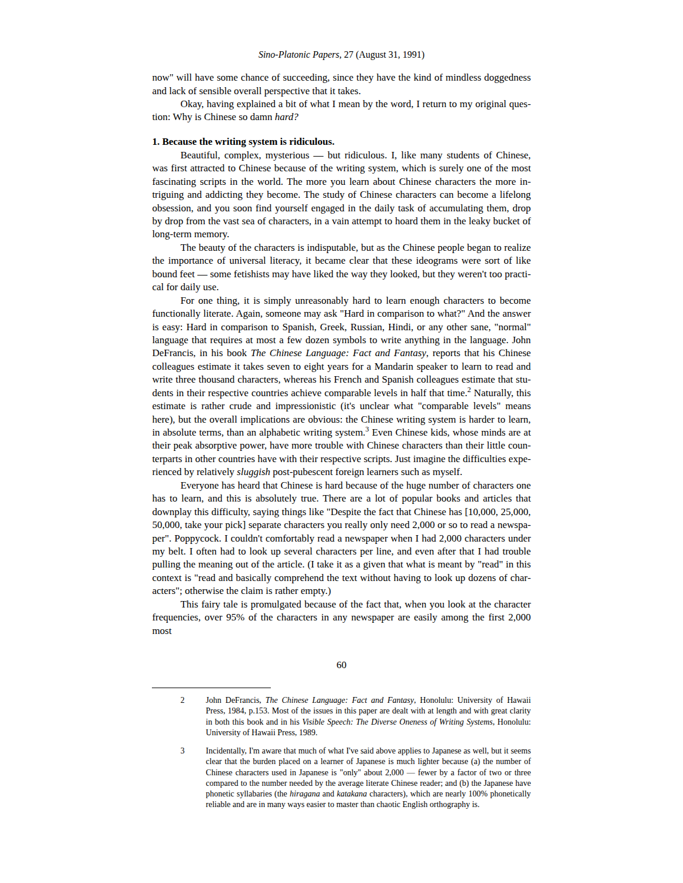Sino-Platonic Papers, 27 (August 31, 1991)
now" will have some chance of succeeding, since they have the kind of mindless doggedness and lack of sensible overall perspective that it takes.
Okay, having explained a bit of what I mean by the word, I return to my original question: Why is Chinese so damn hard?
1. Because the writing system is ridiculous.
Beautiful, complex, mysterious — but ridiculous. I, like many students of Chinese, was first attracted to Chinese because of the writing system, which is surely one of the most fascinating scripts in the world. The more you learn about Chinese characters the more intriguing and addicting they become. The study of Chinese characters can become a lifelong obsession, and you soon find yourself engaged in the daily task of accumulating them, drop by drop from the vast sea of characters, in a vain attempt to hoard them in the leaky bucket of long-term memory.
The beauty of the characters is indisputable, but as the Chinese people began to realize the importance of universal literacy, it became clear that these ideograms were sort of like bound feet — some fetishists may have liked the way they looked, but they weren't too practical for daily use.
For one thing, it is simply unreasonably hard to learn enough characters to become functionally literate. Again, someone may ask "Hard in comparison to what?" And the answer is easy: Hard in comparison to Spanish, Greek, Russian, Hindi, or any other sane, "normal" language that requires at most a few dozen symbols to write anything in the language. John DeFrancis, in his book The Chinese Language: Fact and Fantasy, reports that his Chinese colleagues estimate it takes seven to eight years for a Mandarin speaker to learn to read and write three thousand characters, whereas his French and Spanish colleagues estimate that students in their respective countries achieve comparable levels in half that time.2 Naturally, this estimate is rather crude and impressionistic (it's unclear what "comparable levels" means here), but the overall implications are obvious: the Chinese writing system is harder to learn, in absolute terms, than an alphabetic writing system.3 Even Chinese kids, whose minds are at their peak absorptive power, have more trouble with Chinese characters than their little counterparts in other countries have with their respective scripts. Just imagine the difficulties experienced by relatively sluggish post-pubescent foreign learners such as myself.
Everyone has heard that Chinese is hard because of the huge number of characters one has to learn, and this is absolutely true. There are a lot of popular books and articles that downplay this difficulty, saying things like "Despite the fact that Chinese has [10,000, 25,000, 50,000, take your pick] separate characters you really only need 2,000 or so to read a newspaper". Poppycock. I couldn't comfortably read a newspaper when I had 2,000 characters under my belt. I often had to look up several characters per line, and even after that I had trouble pulling the meaning out of the article. (I take it as a given that what is meant by "read" in this context is "read and basically comprehend the text without having to look up dozens of characters"; otherwise the claim is rather empty.)
This fairy tale is promulgated because of the fact that, when you look at the character frequencies, over 95% of the characters in any newspaper are easily among the first 2,000 most
60
2 John DeFrancis, The Chinese Language: Fact and Fantasy, Honolulu: University of Hawaii Press, 1984, p.153. Most of the issues in this paper are dealt with at length and with great clarity in both this book and in his Visible Speech: The Diverse Oneness of Writing Systems, Honolulu: University of Hawaii Press, 1989.
3 Incidentally, I'm aware that much of what I've said above applies to Japanese as well, but it seems clear that the burden placed on a learner of Japanese is much lighter because (a) the number of Chinese characters used in Japanese is "only" about 2,000 — fewer by a factor of two or three compared to the number needed by the average literate Chinese reader; and (b) the Japanese have phonetic syllabaries (the hiragana and katakana characters), which are nearly 100% phonetically reliable and are in many ways easier to master than chaotic English orthography is.